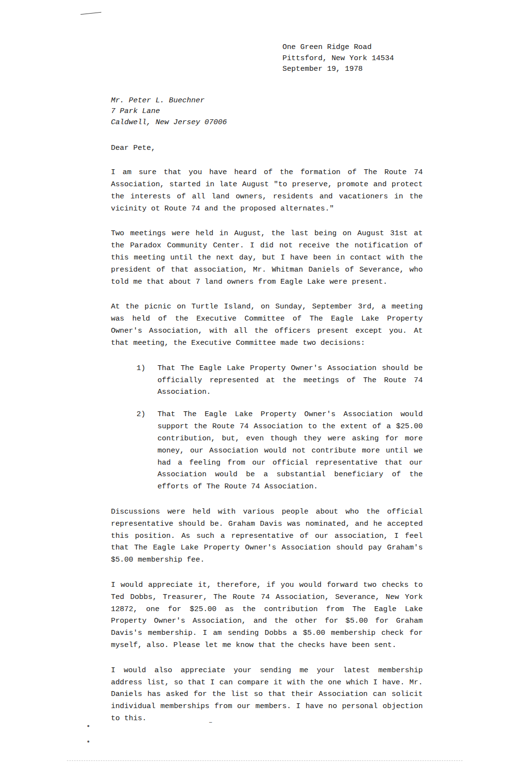One Green Ridge Road
Pittsford, New York 14534
September 19, 1978
Mr. Peter L. Buechner
7 Park Lane
Caldwell, New Jersey 07006
Dear Pete,
I am sure that you have heard of the formation of The Route 74 Association, started in late August "to preserve, promote and protect the interests of all land owners, residents and vacationers in the vicinity ot Route 74 and the proposed alternates."
Two meetings were held in August, the last being on August 31st at the Paradox Community Center. I did not receive the notification of this meeting until the next day, but I have been in contact with the president of that association, Mr. Whitman Daniels of Severance, who told me that about 7 land owners from Eagle Lake were present.
At the picnic on Turtle Island, on Sunday, September 3rd, a meeting was held of the Executive Committee of The Eagle Lake Property Owner's Association, with all the officers present except you. At that meeting, the Executive Committee made two decisions:
That The Eagle Lake Property Owner's Association should be officially represented at the meetings of The Route 74 Association.
That The Eagle Lake Property Owner's Association would support the Route 74 Association to the extent of a $25.00 contribution, but, even though they were asking for more money, our Association would not contribute more until we had a feeling from our official representative that our Association would be a substantial beneficiary of the efforts of The Route 74 Association.
Discussions were held with various people about who the official representative should be. Graham Davis was nominated, and he accepted this position. As such a representative of our association, I feel that The Eagle Lake Property Owner's Association should pay Graham's $5.00 membership fee.
I would appreciate it, therefore, if you would forward two checks to Ted Dobbs, Treasurer, The Route 74 Association, Severance, New York 12872, one for $25.00 as the contribution from The Eagle Lake Property Owner's Association, and the other for $5.00 for Graham Davis's membership. I am sending Dobbs a $5.00 membership check for myself, also. Please let me know that the checks have been sent.
I would also appreciate your sending me your latest membership address list, so that I can compare it with the one which I have. Mr. Daniels has asked for the list so that their Association can solicit individual memberships from our members. I have no personal objection to this.
–
•
•